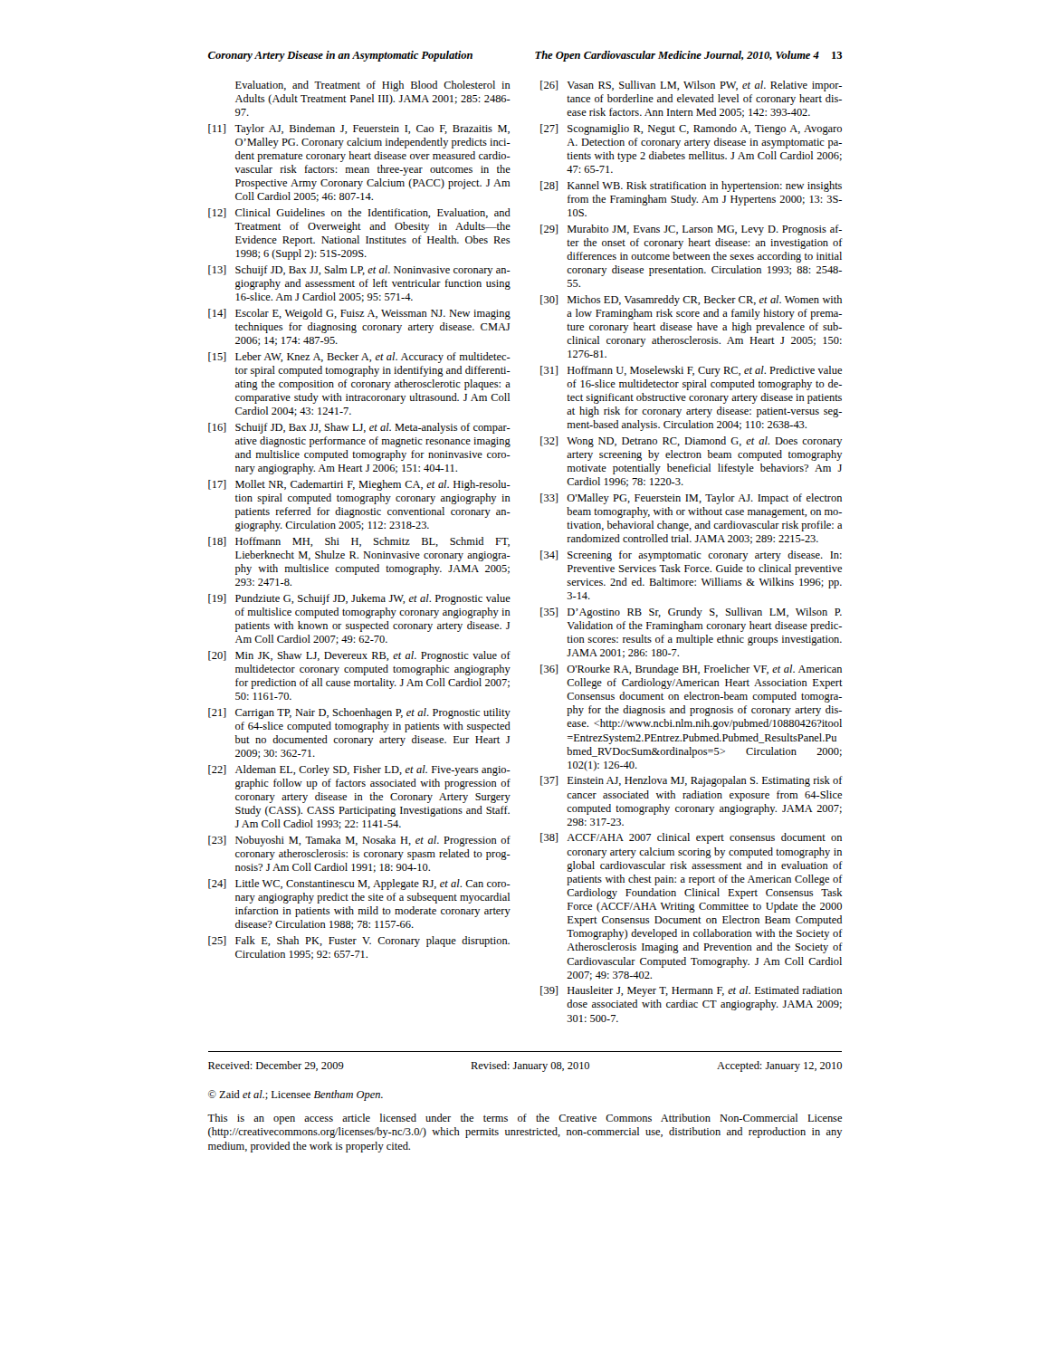Coronary Artery Disease in an Asymptomatic Population
The Open Cardiovascular Medicine Journal, 2010, Volume 4 13
Evaluation, and Treatment of High Blood Cholesterol in Adults (Adult Treatment Panel III). JAMA 2001; 285: 2486-97.
[11] Taylor AJ, Bindeman J, Feuerstein I, Cao F, Brazaitis M, O’Malley PG. Coronary calcium independently predicts incident premature coronary heart disease over measured cardiovascular risk factors: mean three-year outcomes in the Prospective Army Coronary Calcium (PACC) project. J Am Coll Cardiol 2005; 46: 807-14.
[12] Clinical Guidelines on the Identification, Evaluation, and Treatment of Overweight and Obesity in Adults—the Evidence Report. National Institutes of Health. Obes Res 1998; 6 (Suppl 2): 51S-209S.
[13] Schuijf JD, Bax JJ, Salm LP, et al. Noninvasive coronary angiography and assessment of left ventricular function using 16-slice. Am J Cardiol 2005; 95: 571-4.
[14] Escolar E, Weigold G, Fuisz A, Weissman NJ. New imaging techniques for diagnosing coronary artery disease. CMAJ 2006; 14; 174: 487-95.
[15] Leber AW, Knez A, Becker A, et al. Accuracy of multidetector spiral computed tomography in identifying and differentiating the composition of coronary atherosclerotic plaques: a comparative study with intracoronary ultrasound. J Am Coll Cardiol 2004; 43: 1241-7.
[16] Schuijf JD, Bax JJ, Shaw LJ, et al. Meta-analysis of comparative diagnostic performance of magnetic resonance imaging and multislice computed tomography for noninvasive coronary angiography. Am Heart J 2006; 151: 404-11.
[17] Mollet NR, Cademartiri F, Mieghem CA, et al. High-resolution spiral computed tomography coronary angiography in patients referred for diagnostic conventional coronary angiography. Circulation 2005; 112: 2318-23.
[18] Hoffmann MH, Shi H, Schmitz BL, Schmid FT, Lieberknecht M, Shulze R. Noninvasive coronary angiography with multislice computed tomography. JAMA 2005; 293: 2471-8.
[19] Pundziute G, Schuijf JD, Jukema JW, et al. Prognostic value of multislice computed tomography coronary angiography in patients with known or suspected coronary artery disease. J Am Coll Cardiol 2007; 49: 62-70.
[20] Min JK, Shaw LJ, Devereux RB, et al. Prognostic value of multidetector coronary computed tomographic angiography for prediction of all cause mortality. J Am Coll Cardiol 2007; 50: 1161-70.
[21] Carrigan TP, Nair D, Schoenhagen P, et al. Prognostic utility of 64-slice computed tomography in patients with suspected but no documented coronary artery disease. Eur Heart J 2009; 30: 362-71.
[22] Aldeman EL, Corley SD, Fisher LD, et al. Five-years angiographic follow up of factors associated with progression of coronary artery disease in the Coronary Artery Surgery Study (CASS). CASS Participating Investigations and Staff. J Am Coll Cadiol 1993; 22: 1141-54.
[23] Nobuyoshi M, Tamaka M, Nosaka H, et al. Progression of coronary atherosclerosis: is coronary spasm related to prognosis? J Am Coll Cardiol 1991; 18: 904-10.
[24] Little WC, Constantinescu M, Applegate RJ, et al. Can coronary angiography predict the site of a subsequent myocardial infarction in patients with mild to moderate coronary artery disease? Circulation 1988; 78: 1157-66.
[25] Falk E, Shah PK, Fuster V. Coronary plaque disruption. Circulation 1995; 92: 657-71.
[26] Vasan RS, Sullivan LM, Wilson PW, et al. Relative importance of borderline and elevated level of coronary heart disease risk factors. Ann Intern Med 2005; 142: 393-402.
[27] Scognamiglio R, Negut C, Ramondo A, Tiengo A, Avogaro A. Detection of coronary artery disease in asymptomatic patients with type 2 diabetes mellitus. J Am Coll Cardiol 2006; 47: 65-71.
[28] Kannel WB. Risk stratification in hypertension: new insights from the Framingham Study. Am J Hypertens 2000; 13: 3S-10S.
[29] Murabito JM, Evans JC, Larson MG, Levy D. Prognosis after the onset of coronary heart disease: an investigation of differences in outcome between the sexes according to initial coronary disease presentation. Circulation 1993; 88: 2548-55.
[30] Michos ED, Vasamreddy CR, Becker CR, et al. Women with a low Framingham risk score and a family history of premature coronary heart disease have a high prevalence of subclinical coronary atherosclerosis. Am Heart J 2005; 150: 1276-81.
[31] Hoffmann U, Moselewski F, Cury RC, et al. Predictive value of 16-slice multidetector spiral computed tomography to detect significant obstructive coronary artery disease in patients at high risk for coronary artery disease: patient-versus segment-based analysis. Circulation 2004; 110: 2638-43.
[32] Wong ND, Detrano RC, Diamond G, et al. Does coronary artery screening by electron beam computed tomography motivate potentially beneficial lifestyle behaviors? Am J Cardiol 1996; 78: 1220-3.
[33] O'Malley PG, Feuerstein IM, Taylor AJ. Impact of electron beam tomography, with or without case management, on motivation, behavioral change, and cardiovascular risk profile: a randomized controlled trial. JAMA 2003; 289: 2215-23.
[34] Screening for asymptomatic coronary artery disease. In: Preventive Services Task Force. Guide to clinical preventive services. 2nd ed. Baltimore: Williams & Wilkins 1996; pp. 3-14.
[35] D’Agostino RB Sr, Grundy S, Sullivan LM, Wilson P. Validation of the Framingham coronary heart disease prediction scores: results of a multiple ethnic groups investigation. JAMA 2001; 286: 180-7.
[36] O'Rourke RA, Brundage BH, Froelicher VF, et al. American College of Cardiology/American Heart Association Expert Consensus document on electron-beam computed tomography for the diagnosis and prognosis of coronary artery disease. <http://www.ncbi.nlm.nih.gov/pubmed/10880426?itool=EntrezSystem2.PEntrez.Pubmed.Pubmed_ResultsPanel.Pubmed_RVDocSum&ordinalpos=5> Circulation 2000; 102(1): 126-40.
[37] Einstein AJ, Henzlova MJ, Rajagopalan S. Estimating risk of cancer associated with radiation exposure from 64-Slice computed tomography coronary angiography. JAMA 2007; 298: 317-23.
[38] ACCF/AHA 2007 clinical expert consensus document on coronary artery calcium scoring by computed tomography in global cardiovascular risk assessment and in evaluation of patients with chest pain: a report of the American College of Cardiology Foundation Clinical Expert Consensus Task Force (ACCF/AHA Writing Committee to Update the 2000 Expert Consensus Document on Electron Beam Computed Tomography) developed in collaboration with the Society of Atherosclerosis Imaging and Prevention and the Society of Cardiovascular Computed Tomography. J Am Coll Cardiol 2007; 49: 378-402.
[39] Hausleiter J, Meyer T, Hermann F, et al. Estimated radiation dose associated with cardiac CT angiography. JAMA 2009; 301: 500-7.
Received: December 29, 2009
Revised: January 08, 2010
Accepted: January 12, 2010
© Zaid et al.; Licensee Bentham Open.
This is an open access article licensed under the terms of the Creative Commons Attribution Non-Commercial License (http://creativecommons.org/licenses/by-nc/3.0/) which permits unrestricted, non-commercial use, distribution and reproduction in any medium, provided the work is properly cited.